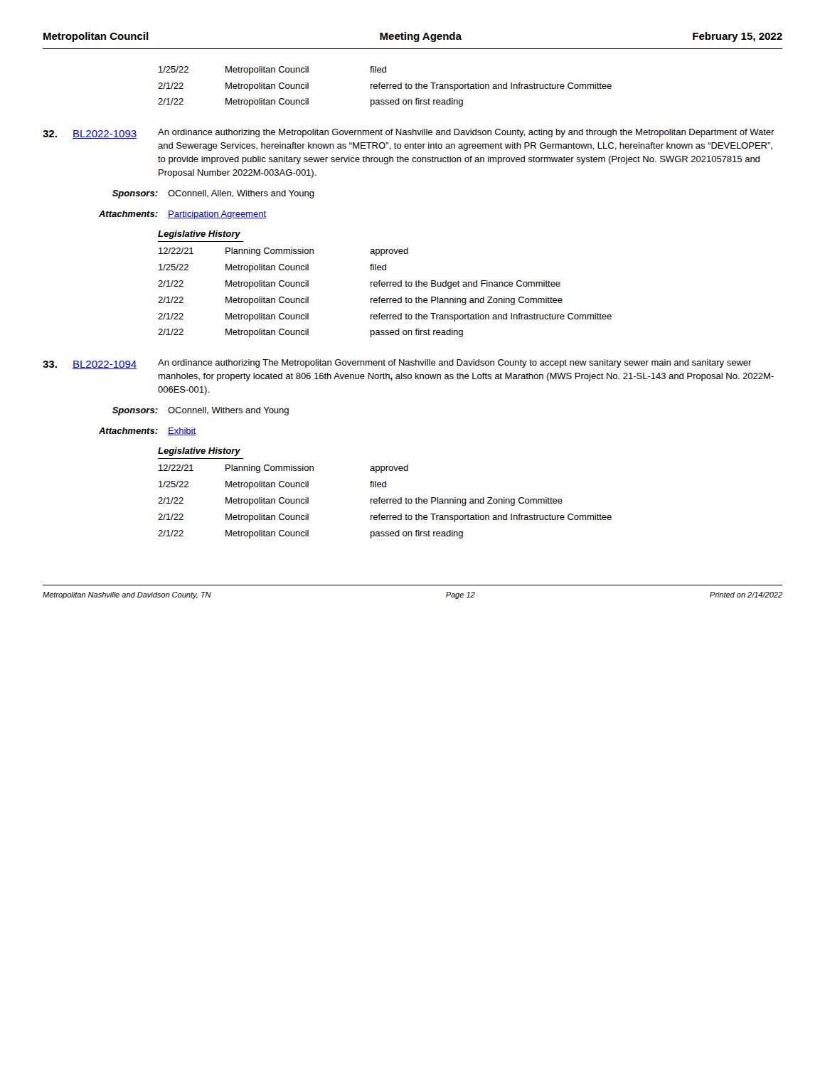Metropolitan Council
Meeting Agenda
February 15, 2022
| 1/25/22 | Metropolitan Council | filed |
| 2/1/22 | Metropolitan Council | referred to the Transportation and Infrastructure Committee |
| 2/1/22 | Metropolitan Council | passed on first reading |
32.
BL2022-1093
An ordinance authorizing the Metropolitan Government of Nashville and Davidson County, acting by and through the Metropolitan Department of Water and Sewerage Services, hereinafter known as “METRO”, to enter into an agreement with PR Germantown, LLC, hereinafter known as “DEVELOPER”, to provide improved public sanitary sewer service through the construction of an improved stormwater system (Project No. SWGR 2021057815 and Proposal Number 2022M-003AG-001).
Sponsors:
OConnell, Allen, Withers and Young
Attachments:
Participation Agreement
Legislative History
| 12/22/21 | Planning Commission | approved |
| 1/25/22 | Metropolitan Council | filed |
| 2/1/22 | Metropolitan Council | referred to the Budget and Finance Committee |
| 2/1/22 | Metropolitan Council | referred to the Planning and Zoning Committee |
| 2/1/22 | Metropolitan Council | referred to the Transportation and Infrastructure Committee |
| 2/1/22 | Metropolitan Council | passed on first reading |
33.
BL2022-1094
An ordinance authorizing The Metropolitan Government of Nashville and Davidson County to accept new sanitary sewer main and sanitary sewer manholes, for property located at 806 16th Avenue North, also known as the Lofts at Marathon (MWS Project No. 21-SL-143 and Proposal No. 2022M-006ES-001).
Sponsors:
OConnell, Withers and Young
Attachments:
Exhibit
Legislative History
| 12/22/21 | Planning Commission | approved |
| 1/25/22 | Metropolitan Council | filed |
| 2/1/22 | Metropolitan Council | referred to the Planning and Zoning Committee |
| 2/1/22 | Metropolitan Council | referred to the Transportation and Infrastructure Committee |
| 2/1/22 | Metropolitan Council | passed on first reading |
Metropolitan Nashville and Davidson County, TN
Page 12
Printed on 2/14/2022